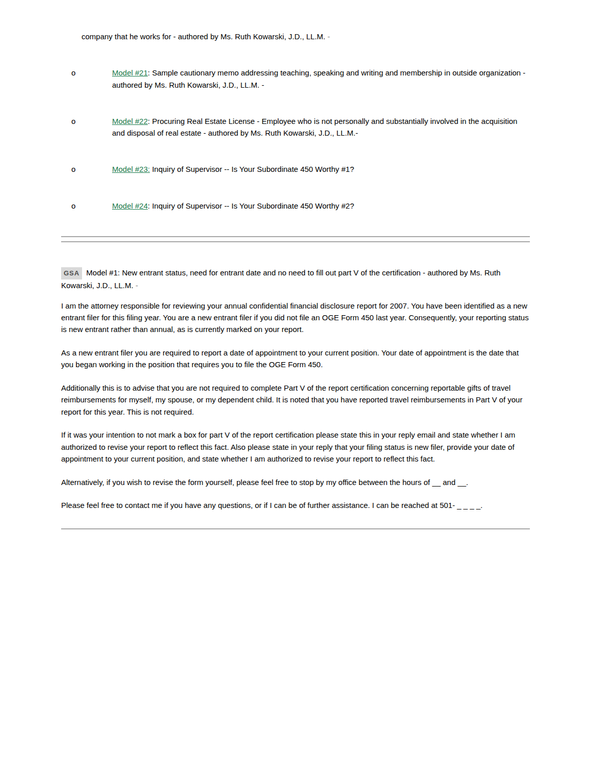company that he works for - authored by Ms. Ruth Kowarski, J.D., LL.M. -
Model #21: Sample cautionary memo addressing teaching, speaking and writing and membership in outside organization - authored by Ms. Ruth Kowarski, J.D., LL.M. -
Model #22: Procuring Real Estate License - Employee who is not personally and substantially involved in the acquisition and disposal of real estate - authored by Ms. Ruth Kowarski, J.D., LL.M.-
Model #23: Inquiry of Supervisor -- Is Your Subordinate 450 Worthy #1?
Model #24: Inquiry of Supervisor -- Is Your Subordinate 450 Worthy #2?
GSA Model #1: New entrant status, need for entrant date and no need to fill out part V of the certification - authored by Ms. Ruth Kowarski, J.D., LL.M. -
I am the attorney responsible for reviewing your annual confidential financial disclosure report for 2007. You have been identified as a new entrant filer for this filing year. You are a new entrant filer if you did not file an OGE Form 450 last year. Consequently, your reporting status is new entrant rather than annual, as is currently marked on your report.
As a new entrant filer you are required to report a date of appointment to your current position. Your date of appointment is the date that you began working in the position that requires you to file the OGE Form 450.
Additionally this is to advise that you are not required to complete Part V of the report certification concerning reportable gifts of travel reimbursements for myself, my spouse, or my dependent child. It is noted that you have reported travel reimbursements in Part V of your report for this year. This is not required.
If it was your intention to not mark a box for part V of the report certification please state this in your reply email and state whether I am authorized to revise your report to reflect this fact. Also please state in your reply that your filing status is new filer, provide your date of appointment to your current position, and state whether I am authorized to revise your report to reflect this fact.
Alternatively, if you wish to revise the form yourself, please feel free to stop by my office between the hours of __ and __.
Please feel free to contact me if you have any questions, or if I can be of further assistance. I can be reached at 501- _ _ _ _.